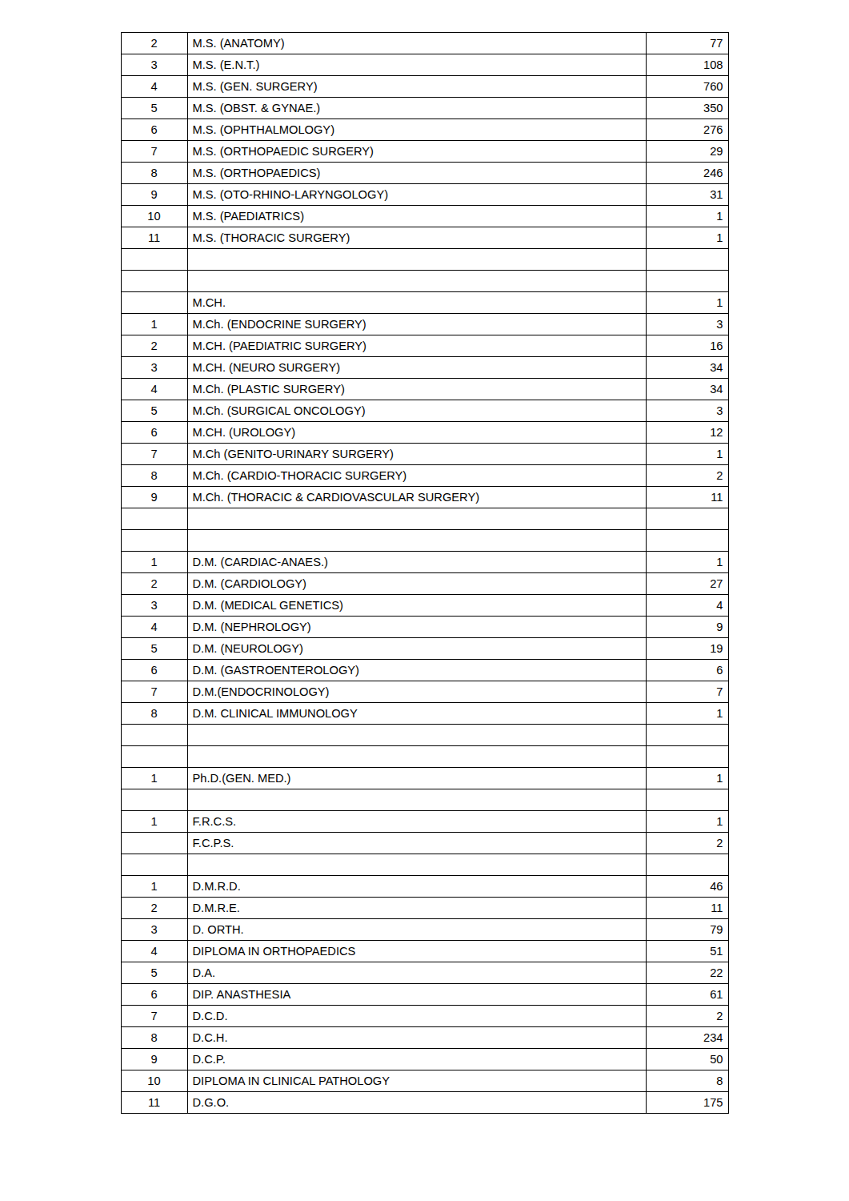| 2 | M.S. (ANATOMY) | 77 |
| 3 | M.S. (E.N.T.) | 108 |
| 4 | M.S. (GEN. SURGERY) | 760 |
| 5 | M.S. (OBST. & GYNAE.) | 350 |
| 6 | M.S. (OPHTHALMOLOGY) | 276 |
| 7 | M.S. (ORTHOPAEDIC SURGERY) | 29 |
| 8 | M.S. (ORTHOPAEDICS) | 246 |
| 9 | M.S. (OTO-RHINO-LARYNGOLOGY) | 31 |
| 10 | M.S. (PAEDIATRICS) | 1 |
| 11 | M.S. (THORACIC SURGERY) | 1 |
| | M.CH. | 1 |
| 1 | M.Ch. (ENDOCRINE SURGERY) | 3 |
| 2 | M.CH. (PAEDIATRIC SURGERY) | 16 |
| 3 | M.CH. (NEURO SURGERY) | 34 |
| 4 | M.Ch. (PLASTIC SURGERY) | 34 |
| 5 | M.Ch. (SURGICAL ONCOLOGY) | 3 |
| 6 | M.CH. (UROLOGY) | 12 |
| 7 | M.Ch (GENITO-URINARY SURGERY) | 1 |
| 8 | M.Ch. (CARDIO-THORACIC SURGERY) | 2 |
| 9 | M.Ch. (THORACIC & CARDIOVASCULAR SURGERY) | 11 |
| 1 | D.M. (CARDIAC-ANAES.) | 1 |
| 2 | D.M. (CARDIOLOGY) | 27 |
| 3 | D.M. (MEDICAL GENETICS) | 4 |
| 4 | D.M. (NEPHROLOGY) | 9 |
| 5 | D.M. (NEUROLOGY) | 19 |
| 6 | D.M. (GASTROENTEROLOGY) | 6 |
| 7 | D.M.(ENDOCRINOLOGY) | 7 |
| 8 | D.M. CLINICAL IMMUNOLOGY | 1 |
| 1 | Ph.D.(GEN. MED.) | 1 |
| 1 | F.R.C.S. | 1 |
| | F.C.P.S. | 2 |
| 1 | D.M.R.D. | 46 |
| 2 | D.M.R.E. | 11 |
| 3 | D. ORTH. | 79 |
| 4 | DIPLOMA IN ORTHOPAEDICS | 51 |
| 5 | D.A. | 22 |
| 6 | DIP. ANASTHESIA | 61 |
| 7 | D.C.D. | 2 |
| 8 | D.C.H. | 234 |
| 9 | D.C.P. | 50 |
| 10 | DIPLOMA IN CLINICAL PATHOLOGY | 8 |
| 11 | D.G.O. | 175 |